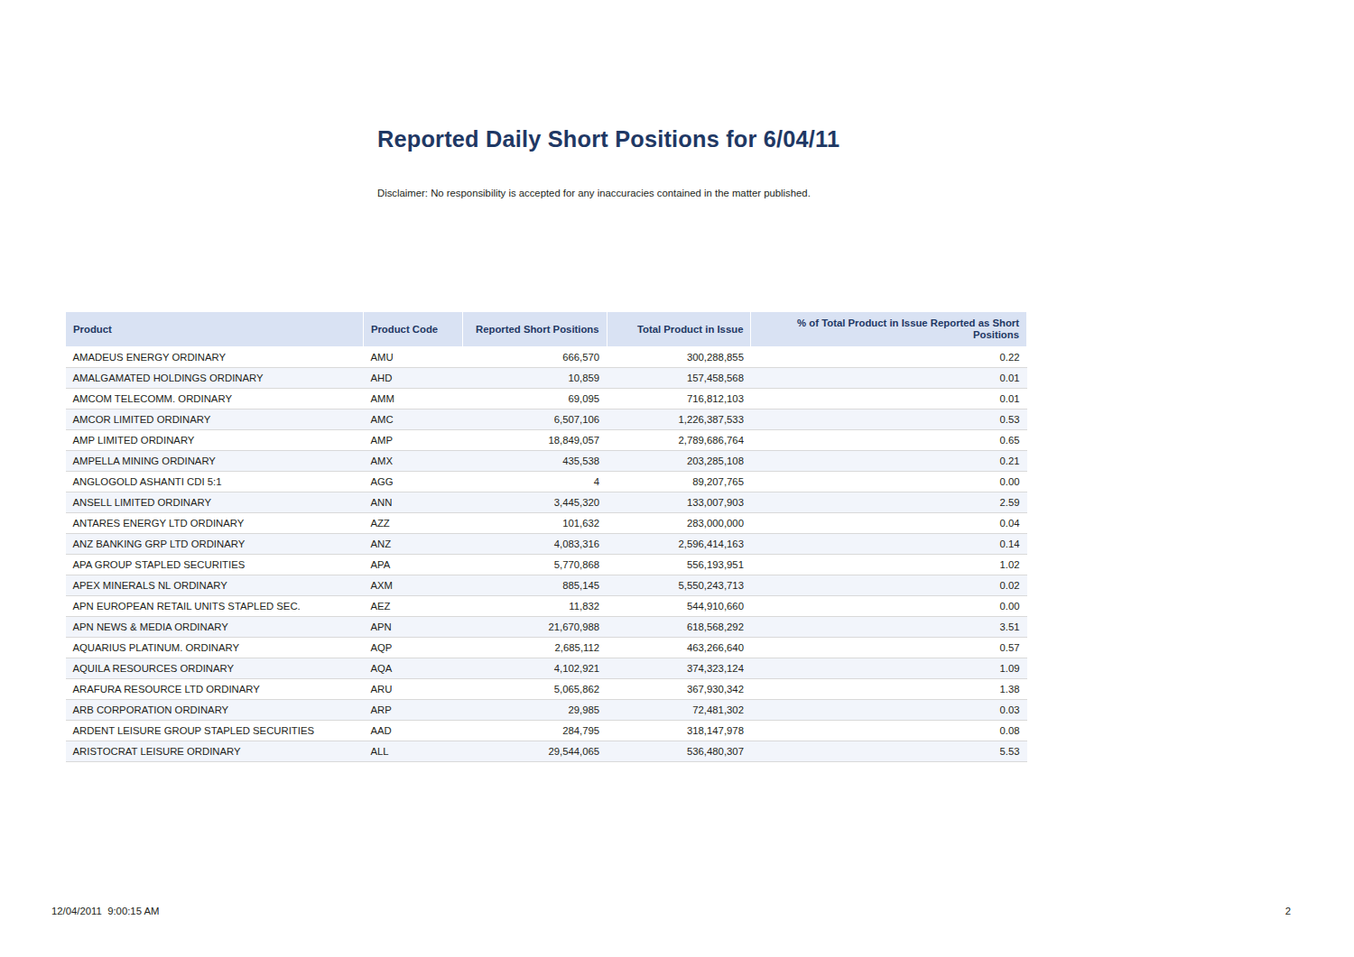Reported Daily Short Positions for 6/04/11
Disclaimer: No responsibility is accepted for any inaccuracies contained in the matter published.
| Product | Product Code | Reported Short Positions | Total Product in Issue | % of Total Product in Issue Reported as Short Positions |
| --- | --- | --- | --- | --- |
| AMADEUS ENERGY ORDINARY | AMU | 666,570 | 300,288,855 | 0.22 |
| AMALGAMATED HOLDINGS ORDINARY | AHD | 10,859 | 157,458,568 | 0.01 |
| AMCOM TELECOMM. ORDINARY | AMM | 69,095 | 716,812,103 | 0.01 |
| AMCOR LIMITED ORDINARY | AMC | 6,507,106 | 1,226,387,533 | 0.53 |
| AMP LIMITED ORDINARY | AMP | 18,849,057 | 2,789,686,764 | 0.65 |
| AMPELLA MINING ORDINARY | AMX | 435,538 | 203,285,108 | 0.21 |
| ANGLOGOLD ASHANTI CDI 5:1 | AGG | 4 | 89,207,765 | 0.00 |
| ANSELL LIMITED ORDINARY | ANN | 3,445,320 | 133,007,903 | 2.59 |
| ANTARES ENERGY LTD ORDINARY | AZZ | 101,632 | 283,000,000 | 0.04 |
| ANZ BANKING GRP LTD ORDINARY | ANZ | 4,083,316 | 2,596,414,163 | 0.14 |
| APA GROUP STAPLED SECURITIES | APA | 5,770,868 | 556,193,951 | 1.02 |
| APEX MINERALS NL ORDINARY | AXM | 885,145 | 5,550,243,713 | 0.02 |
| APN EUROPEAN RETAIL UNITS STAPLED SEC. | AEZ | 11,832 | 544,910,660 | 0.00 |
| APN NEWS & MEDIA ORDINARY | APN | 21,670,988 | 618,568,292 | 3.51 |
| AQUARIUS PLATINUM. ORDINARY | AQP | 2,685,112 | 463,266,640 | 0.57 |
| AQUILA RESOURCES ORDINARY | AQA | 4,102,921 | 374,323,124 | 1.09 |
| ARAFURA RESOURCE LTD ORDINARY | ARU | 5,065,862 | 367,930,342 | 1.38 |
| ARB CORPORATION ORDINARY | ARP | 29,985 | 72,481,302 | 0.03 |
| ARDENT LEISURE GROUP STAPLED SECURITIES | AAD | 284,795 | 318,147,978 | 0.08 |
| ARISTOCRAT LEISURE ORDINARY | ALL | 29,544,065 | 536,480,307 | 5.53 |
12/04/2011 9:00:15 AM
2